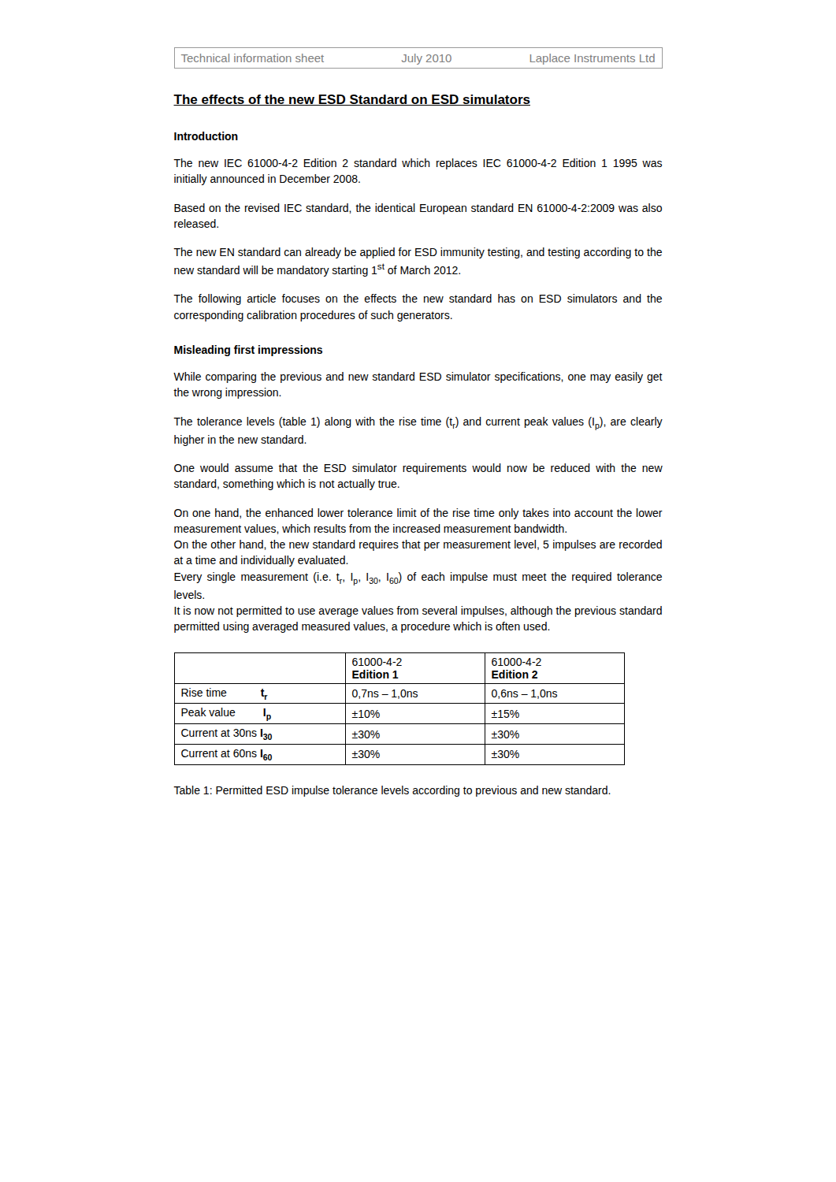Technical information sheet July 2010 Laplace Instruments Ltd
The effects of the new ESD Standard on ESD simulators
Introduction
The new IEC 61000-4-2 Edition 2 standard which replaces IEC 61000-4-2 Edition 1 1995 was initially announced in December 2008.
Based on the revised IEC standard, the identical European standard EN 61000-4-2:2009 was also released.
The new EN standard can already be applied for ESD immunity testing, and testing according to the new standard will be mandatory starting 1st of March 2012.
The following article focuses on the effects the new standard has on ESD simulators and the corresponding calibration procedures of such generators.
Misleading first impressions
While comparing the previous and new standard ESD simulator specifications, one may easily get the wrong impression.
The tolerance levels (table 1) along with the rise time (tr) and current peak values (Ip), are clearly higher in the new standard.
One would assume that the ESD simulator requirements would now be reduced with the new standard, something which is not actually true.
On one hand, the enhanced lower tolerance limit of the rise time only takes into account the lower measurement values, which results from the increased measurement bandwidth.
On the other hand, the new standard requires that per measurement level, 5 impulses are recorded at a time and individually evaluated.
Every single measurement (i.e. tr, Ip, I30, I60) of each impulse must meet the required tolerance levels.
It is now not permitted to use average values from several impulses, although the previous standard permitted using averaged measured values, a procedure which is often used.
| | 61000-4-2 Edition 1 | 61000-4-2 Edition 2 |
| Rise time t r | 0,7ns – 1,0ns | 0,6ns – 1,0ns |
| Peak value I p | ±10% | ±15% |
| Current at 30ns I 30 | ±30% | ±30% |
| Current at 60ns I 60 | ±30% | ±30% |
Table 1: Permitted ESD impulse tolerance levels according to previous and new standard.